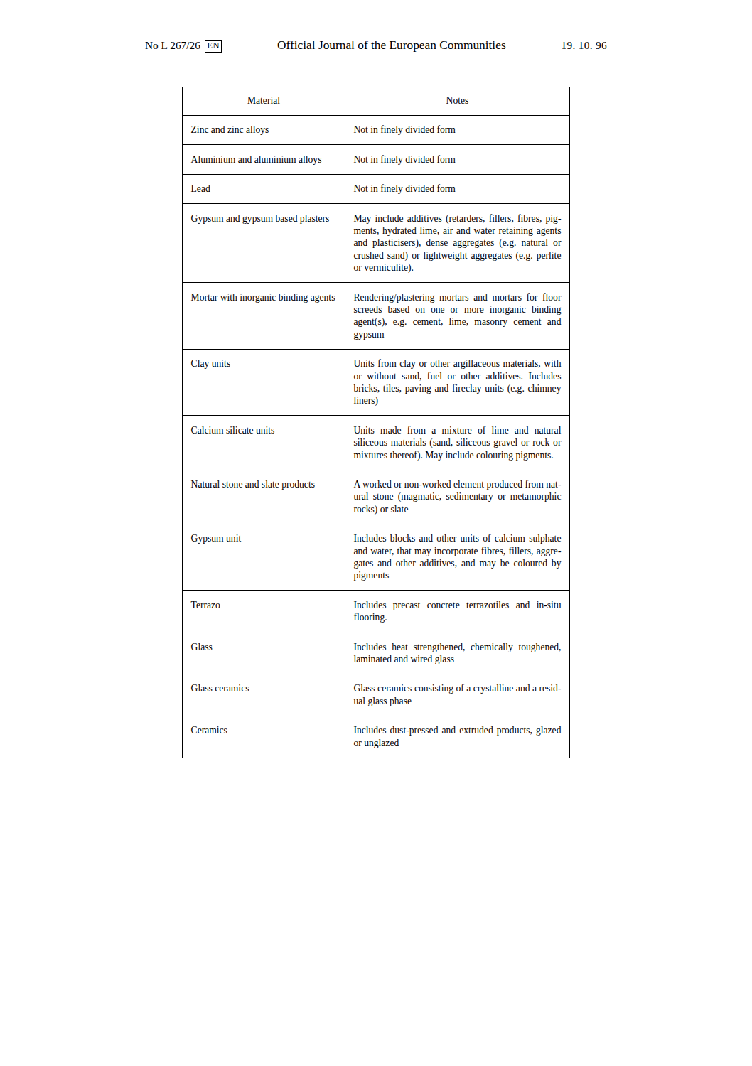No L 267/26EN Official Journal of the European Communities 19. 10. 96
| Material | Notes |
| --- | --- |
| Zinc and zinc alloys | Not in finely divided form |
| Aluminium and aluminium alloys | Not in finely divided form |
| Lead | Not in finely divided form |
| Gypsum and gypsum based plasters | May include additives (retarders, fillers, fibres, pigments, hydrated lime, air and water retaining agents and plasticisers), dense aggregates (e.g. natural or crushed sand) or lightweight aggregates (e.g. perlite or vermiculite). |
| Mortar with inorganic binding agents | Rendering/plastering mortars and mortars for floor screeds based on one or more inorganic binding agent(s), e.g. cement, lime, masonry cement and gypsum |
| Clay units | Units from clay or other argillaceous materials, with or without sand, fuel or other additives. Includes bricks, tiles, paving and fireclay units (e.g. chimney liners) |
| Calcium silicate units | Units made from a mixture of lime and natural siliceous materials (sand, siliceous gravel or rock or mixtures thereof). May include colouring pigments. |
| Natural stone and slate products | A worked or non-worked element produced from natural stone (magmatic, sedimentary or metamorphic rocks) or slate |
| Gypsum unit | Includes blocks and other units of calcium sulphate and water, that may incorporate fibres, fillers, aggregates and other additives, and may be coloured by pigments |
| Terrazo | Includes precast concrete terrazotiles and in-situ flooring. |
| Glass | Includes heat strengthened, chemically toughened, laminated and wired glass |
| Glass ceramics | Glass ceramics consisting of a crystalline and a residual glass phase |
| Ceramics | Includes dust-pressed and extruded products, glazed or unglazed |